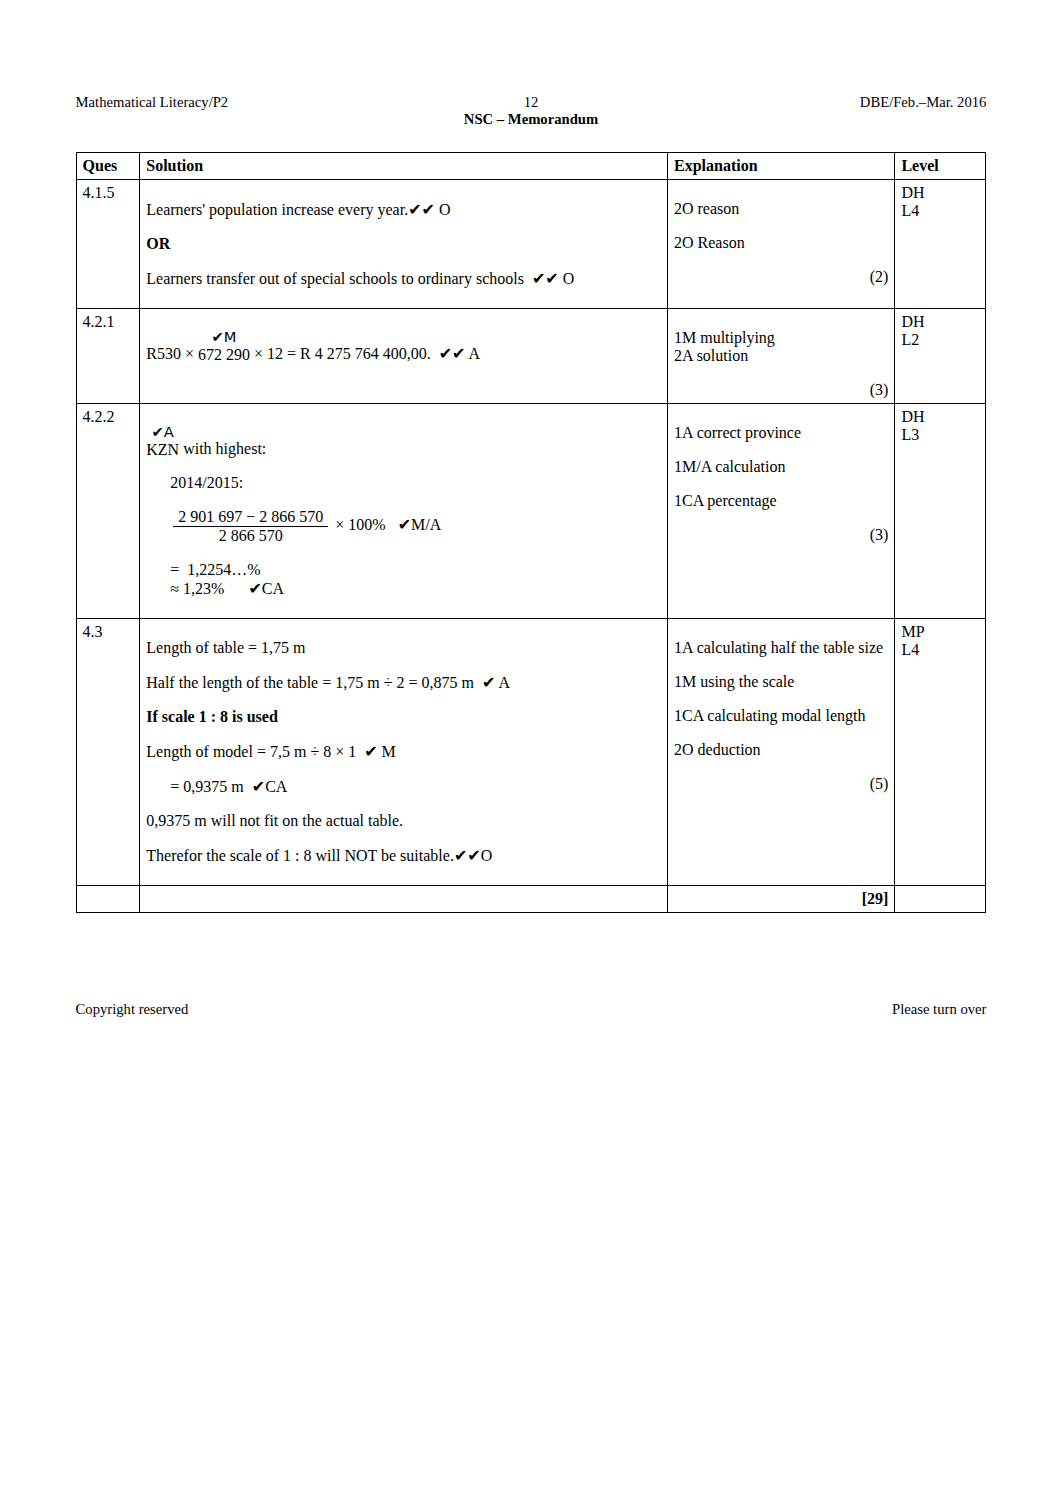Mathematical Literacy/P2
12 NSC – Memorandum
DBE/Feb.–Mar. 2016
| Ques | Solution | Explanation | Level |
| --- | --- | --- | --- |
| 4.1.5 | Learners' population increase every year. ✔✔ O OR Learners transfer out of special schools to ordinary schools ✔✔ O | 2O reason 2O Reason (2) | DH L4 |
| 4.2.1 | R530 × ✔M 672 290 × 12 = R 4 275 764 400,00. ✔✔ A | 1M multiplying 2A solution (3) | DH L2 |
| 4.2.2 | ✔A KZN with highest: 2014/2015: 2 901 697 − 2 866 570 2 866 570 × 100% ✔ M/A = 1,2254…% ≈ 1,23% ✔ CA | 1A correct province 1M/A calculation 1CA percentage (3) | DH L3 |
| 4.3 | Length of table = 1,75 m Half the length of the table = 1,75 m ÷ 2 = 0,875 m ✔ A If scale 1 : 8 is used Length of model = 7,5 m ÷ 8 × 1 ✔ M = 0,9375 m ✔ CA 0,9375 m will not fit on the actual table. Therefor the scale of 1 : 8 will NOT be suitable. ✔✔ O | 1A calculating half the table size 1M using the scale 1CA calculating modal length 2O deduction (5) | MP L4 |
| | | [29] | |
Copyright reserved
Please turn over